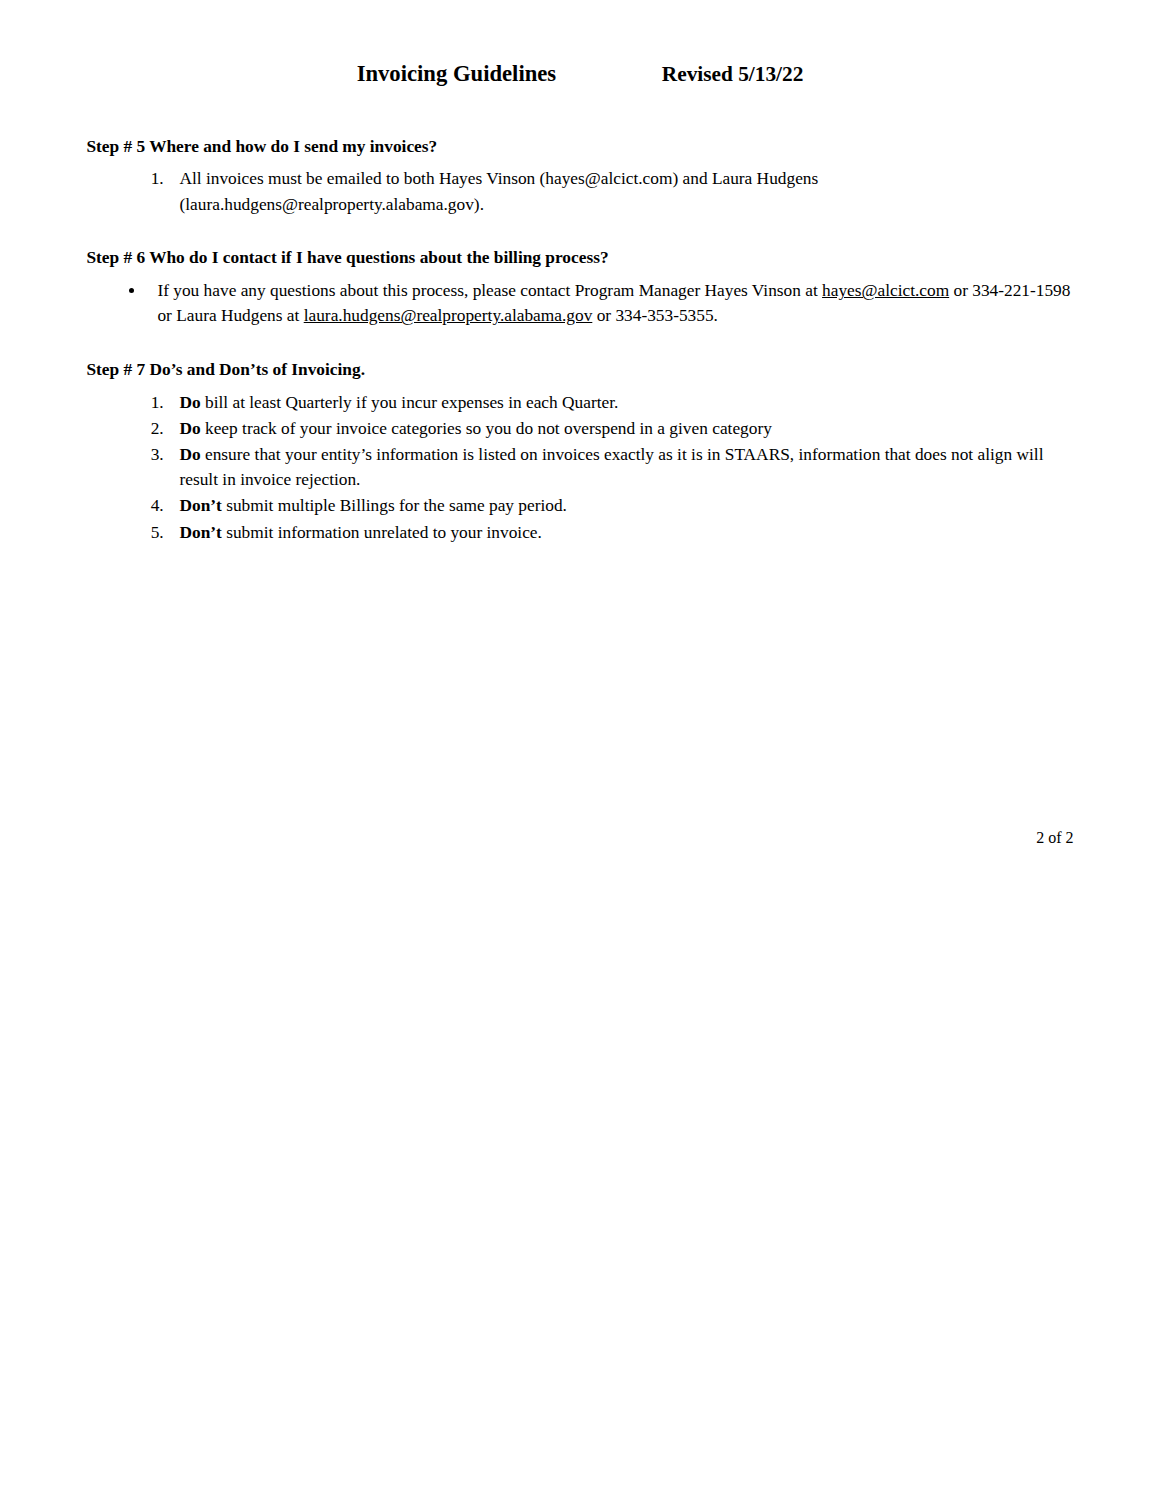Invoicing Guidelines Revised 5/13/22
Step # 5 Where and how do I send my invoices?
All invoices must be emailed to both Hayes Vinson (hayes@alcict.com) and Laura Hudgens (laura.hudgens@realproperty.alabama.gov).
Step # 6 Who do I contact if I have questions about the billing process?
If you have any questions about this process, please contact Program Manager Hayes Vinson at hayes@alcict.com or 334-221-1598 or Laura Hudgens at laura.hudgens@realproperty.alabama.gov or 334-353-5355.
Step # 7 Do’s and Don’ts of Invoicing.
Do bill at least Quarterly if you incur expenses in each Quarter.
Do keep track of your invoice categories so you do not overspend in a given category
Do ensure that your entity’s information is listed on invoices exactly as it is in STAARS, information that does not align will result in invoice rejection.
Don’t submit multiple Billings for the same pay period.
Don’t submit information unrelated to your invoice.
2 of 2